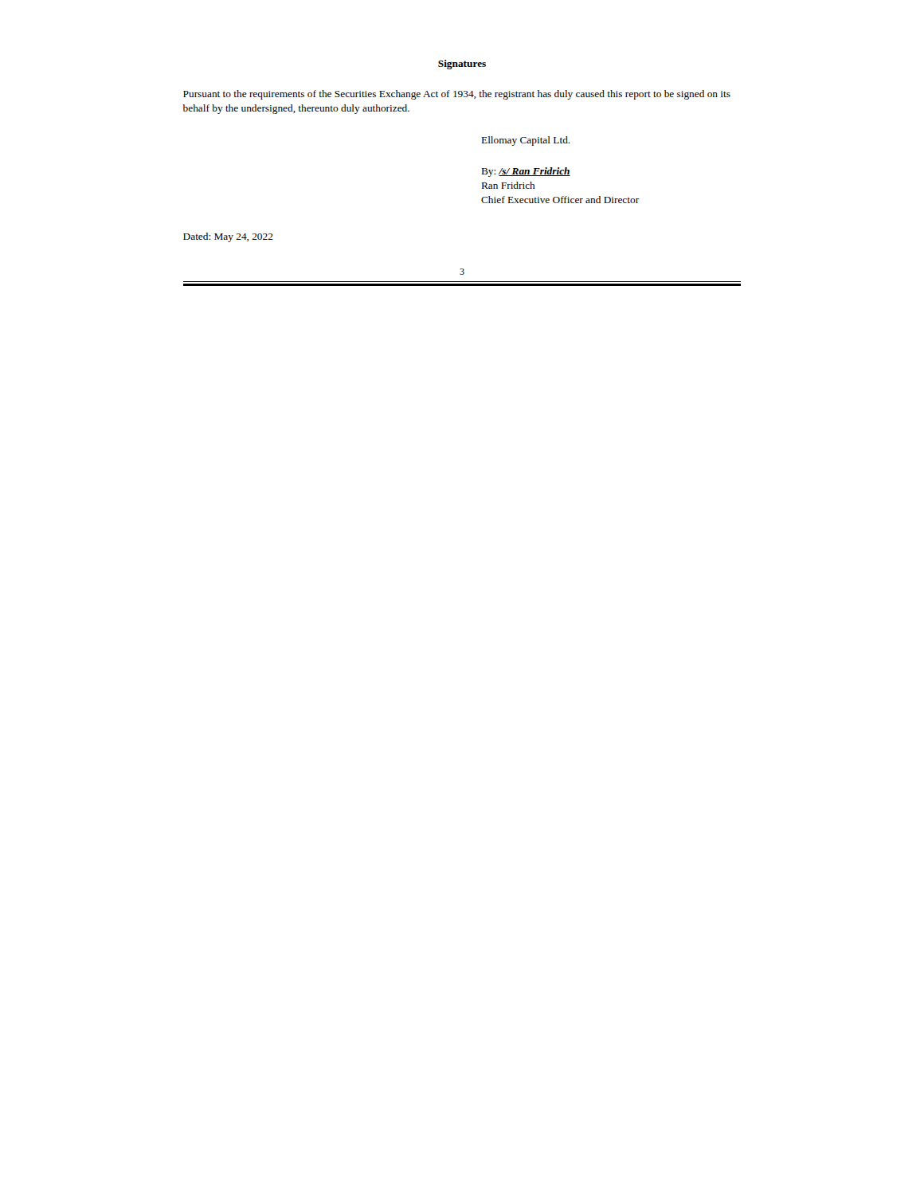Signatures
Pursuant to the requirements of the Securities Exchange Act of 1934, the registrant has duly caused this report to be signed on its behalf by the undersigned, thereunto duly authorized.
Ellomay Capital Ltd.
By: /s/ Ran Fridrich
Ran Fridrich
Chief Executive Officer and Director
Dated: May 24, 2022
3